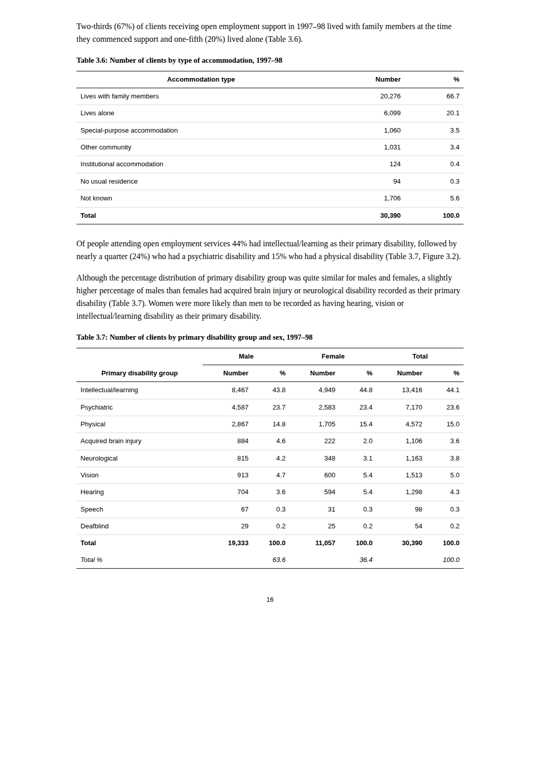Two-thirds (67%) of clients receiving open employment support in 1997–98 lived with family members at the time they commenced support and one-fifth (20%) lived alone (Table 3.6).
Table 3.6: Number of clients by type of accommodation, 1997–98
| Accommodation type | Number | % |
| --- | --- | --- |
| Lives with family members | 20,276 | 66.7 |
| Lives alone | 6,099 | 20.1 |
| Special-purpose accommodation | 1,060 | 3.5 |
| Other community | 1,031 | 3.4 |
| Institutional accommodation | 124 | 0.4 |
| No usual residence | 94 | 0.3 |
| Not known | 1,706 | 5.6 |
| Total | 30,390 | 100.0 |
Of people attending open employment services 44% had intellectual/learning as their primary disability, followed by nearly a quarter (24%) who had a psychiatric disability and 15% who had a physical disability (Table 3.7, Figure 3.2).
Although the percentage distribution of primary disability group was quite similar for males and females, a slightly higher percentage of males than females had acquired brain injury or neurological disability recorded as their primary disability (Table 3.7). Women were more likely than men to be recorded as having hearing, vision or intellectual/learning disability as their primary disability.
Table 3.7: Number of clients by primary disability group and sex, 1997–98
| | Male | Female | Total |
| --- | --- | --- | --- |
| Primary disability group | Number | % | Number | % | Number | % |
| Intellectual/learning | 8,467 | 43.8 | 4,949 | 44.8 | 13,416 | 44.1 |
| Psychiatric | 4,587 | 23.7 | 2,583 | 23.4 | 7,170 | 23.6 |
| Physical | 2,867 | 14.8 | 1,705 | 15.4 | 4,572 | 15.0 |
| Acquired brain injury | 884 | 4.6 | 222 | 2.0 | 1,106 | 3.6 |
| Neurological | 815 | 4.2 | 348 | 3.1 | 1,163 | 3.8 |
| Vision | 913 | 4.7 | 600 | 5.4 | 1,513 | 5.0 |
| Hearing | 704 | 3.6 | 594 | 5.4 | 1,298 | 4.3 |
| Speech | 67 | 0.3 | 31 | 0.3 | 98 | 0.3 |
| Deafblind | 29 | 0.2 | 25 | 0.2 | 54 | 0.2 |
| Total | 19,333 | 100.0 | 11,057 | 100.0 | 30,390 | 100.0 |
| Total % | | 63.6 | | 36.4 | | 100.0 |
16